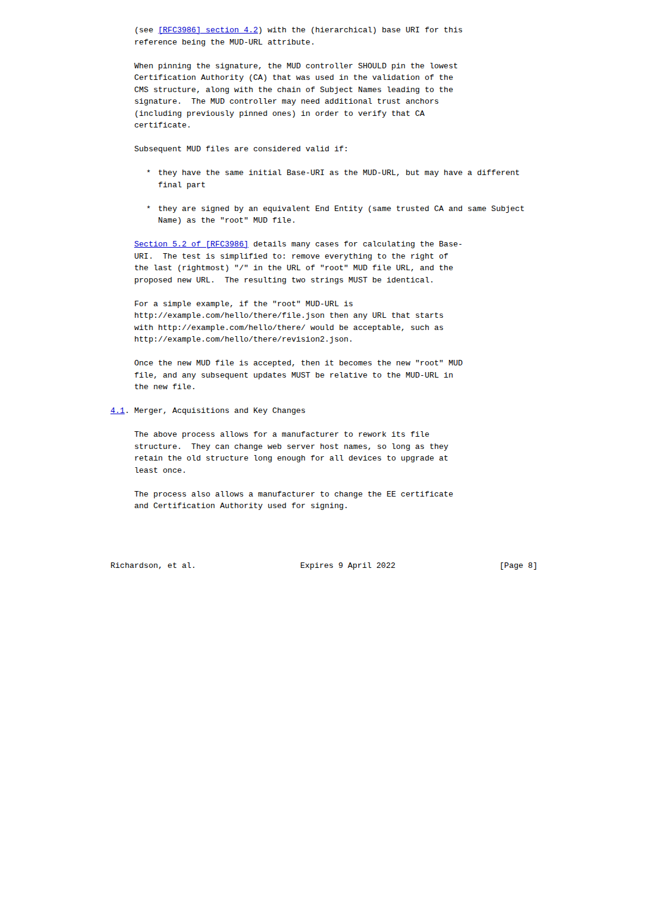(see [RFC3986] section 4.2) with the (hierarchical) base URI for this reference being the MUD-URL attribute.
When pinning the signature, the MUD controller SHOULD pin the lowest Certification Authority (CA) that was used in the validation of the CMS structure, along with the chain of Subject Names leading to the signature. The MUD controller may need additional trust anchors (including previously pinned ones) in order to verify that CA certificate.
Subsequent MUD files are considered valid if:
they have the same initial Base-URI as the MUD-URL, but may have a different final part
they are signed by an equivalent End Entity (same trusted CA and same Subject Name) as the "root" MUD file.
Section 5.2 of [RFC3986] details many cases for calculating the Base- URI. The test is simplified to: remove everything to the right of the last (rightmost) "/" in the URL of "root" MUD file URL, and the proposed new URL. The resulting two strings MUST be identical.
For a simple example, if the "root" MUD-URL is http://example.com/hello/there/file.json then any URL that starts with http://example.com/hello/there/ would be acceptable, such as http://example.com/hello/there/revision2.json.
Once the new MUD file is accepted, then it becomes the new "root" MUD file, and any subsequent updates MUST be relative to the MUD-URL in the new file.
4.1. Merger, Acquisitions and Key Changes
The above process allows for a manufacturer to rework its file structure. They can change web server host names, so long as they retain the old structure long enough for all devices to upgrade at least once.
The process also allows a manufacturer to change the EE certificate and Certification Authority used for signing.
Richardson, et al. Expires 9 April 2022 [Page 8]